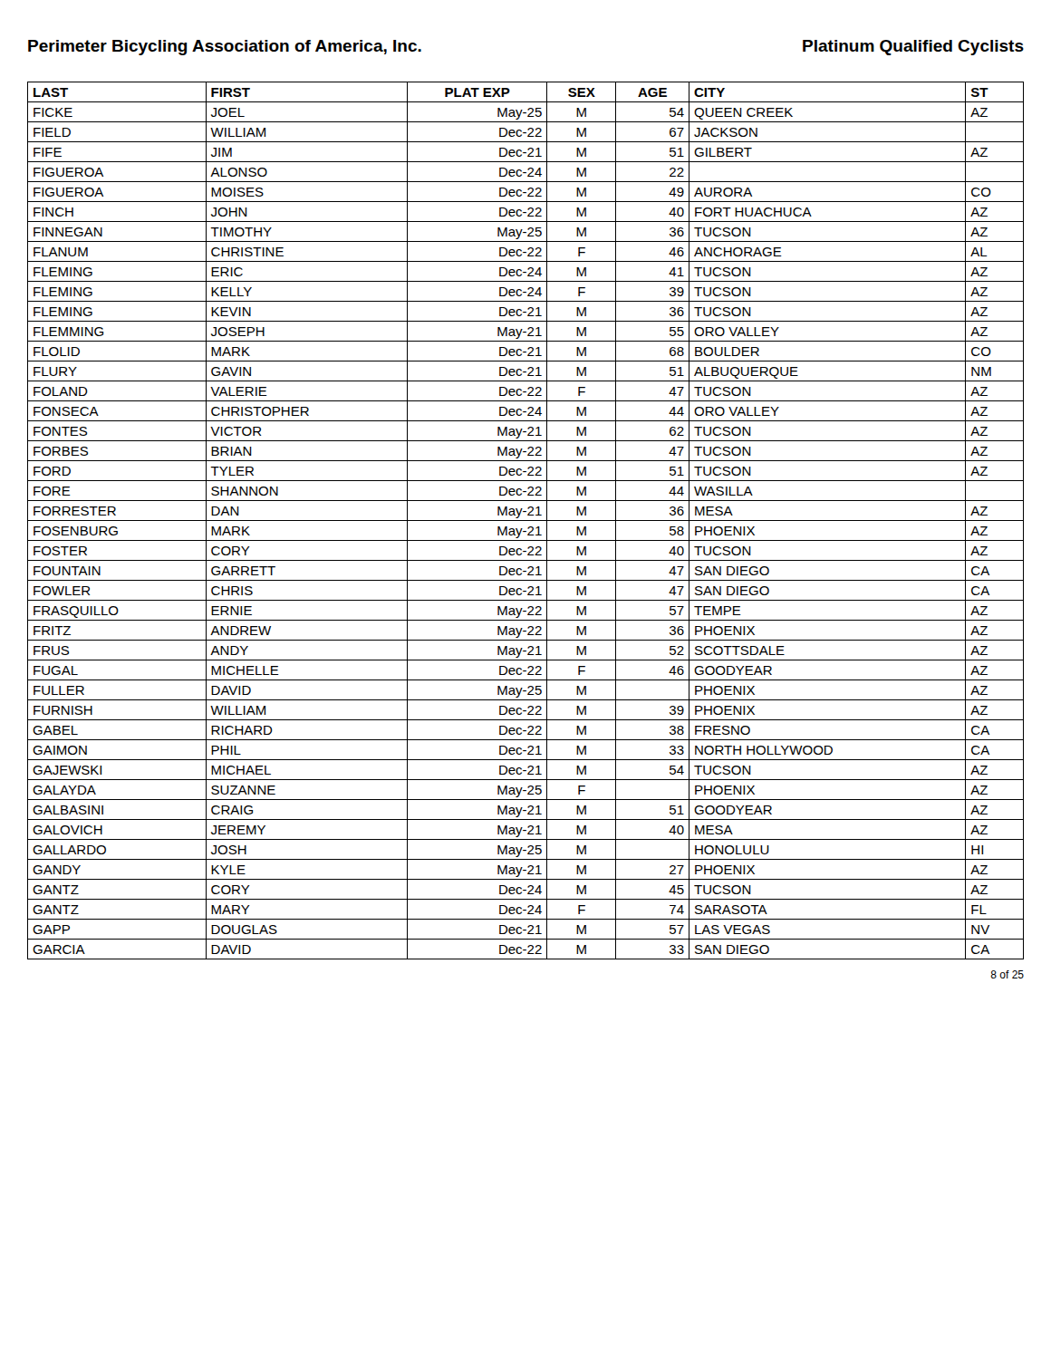Perimeter Bicycling Association of America, Inc.
Platinum Qualified Cyclists
| LAST | FIRST | PLAT EXP | SEX | AGE | CITY | ST |
| --- | --- | --- | --- | --- | --- | --- |
| FICKE | JOEL | May-25 | M | 54 | QUEEN CREEK | AZ |
| FIELD | WILLIAM | Dec-22 | M | 67 | JACKSON | |
| FIFE | JIM | Dec-21 | M | 51 | GILBERT | AZ |
| FIGUEROA | ALONSO | Dec-24 | M | 22 | | |
| FIGUEROA | MOISES | Dec-22 | M | 49 | AURORA | CO |
| FINCH | JOHN | Dec-22 | M | 40 | FORT HUACHUCA | AZ |
| FINNEGAN | TIMOTHY | May-25 | M | 36 | TUCSON | AZ |
| FLANUM | CHRISTINE | Dec-22 | F | 46 | ANCHORAGE | AL |
| FLEMING | ERIC | Dec-24 | M | 41 | TUCSON | AZ |
| FLEMING | KELLY | Dec-24 | F | 39 | TUCSON | AZ |
| FLEMING | KEVIN | Dec-21 | M | 36 | TUCSON | AZ |
| FLEMMING | JOSEPH | May-21 | M | 55 | ORO VALLEY | AZ |
| FLOLID | MARK | Dec-21 | M | 68 | BOULDER | CO |
| FLURY | GAVIN | Dec-21 | M | 51 | ALBUQUERQUE | NM |
| FOLAND | VALERIE | Dec-22 | F | 47 | TUCSON | AZ |
| FONSECA | CHRISTOPHER | Dec-24 | M | 44 | ORO VALLEY | AZ |
| FONTES | VICTOR | May-21 | M | 62 | TUCSON | AZ |
| FORBES | BRIAN | May-22 | M | 47 | TUCSON | AZ |
| FORD | TYLER | Dec-22 | M | 51 | TUCSON | AZ |
| FORE | SHANNON | Dec-22 | M | 44 | WASILLA | |
| FORRESTER | DAN | May-21 | M | 36 | MESA | AZ |
| FOSENBURG | MARK | May-21 | M | 58 | PHOENIX | AZ |
| FOSTER | CORY | Dec-22 | M | 40 | TUCSON | AZ |
| FOUNTAIN | GARRETT | Dec-21 | M | 47 | SAN DIEGO | CA |
| FOWLER | CHRIS | Dec-21 | M | 47 | SAN DIEGO | CA |
| FRASQUILLO | ERNIE | May-22 | M | 57 | TEMPE | AZ |
| FRITZ | ANDREW | May-22 | M | 36 | PHOENIX | AZ |
| FRUS | ANDY | May-21 | M | 52 | SCOTTSDALE | AZ |
| FUGAL | MICHELLE | Dec-22 | F | 46 | GOODYEAR | AZ |
| FULLER | DAVID | May-25 | M | | PHOENIX | AZ |
| FURNISH | WILLIAM | Dec-22 | M | 39 | PHOENIX | AZ |
| GABEL | RICHARD | Dec-22 | M | 38 | FRESNO | CA |
| GAIMON | PHIL | Dec-21 | M | 33 | NORTH HOLLYWOOD | CA |
| GAJEWSKI | MICHAEL | Dec-21 | M | 54 | TUCSON | AZ |
| GALAYDA | SUZANNE | May-25 | F | | PHOENIX | AZ |
| GALBASINI | CRAIG | May-21 | M | 51 | GOODYEAR | AZ |
| GALOVICH | JEREMY | May-21 | M | 40 | MESA | AZ |
| GALLARDO | JOSH | May-25 | M | | HONOLULU | HI |
| GANDY | KYLE | May-21 | M | 27 | PHOENIX | AZ |
| GANTZ | CORY | Dec-24 | M | 45 | TUCSON | AZ |
| GANTZ | MARY | Dec-24 | F | 74 | SARASOTA | FL |
| GAPP | DOUGLAS | Dec-21 | M | 57 | LAS VEGAS | NV |
| GARCIA | DAVID | Dec-22 | M | 33 | SAN DIEGO | CA |
8 of 25